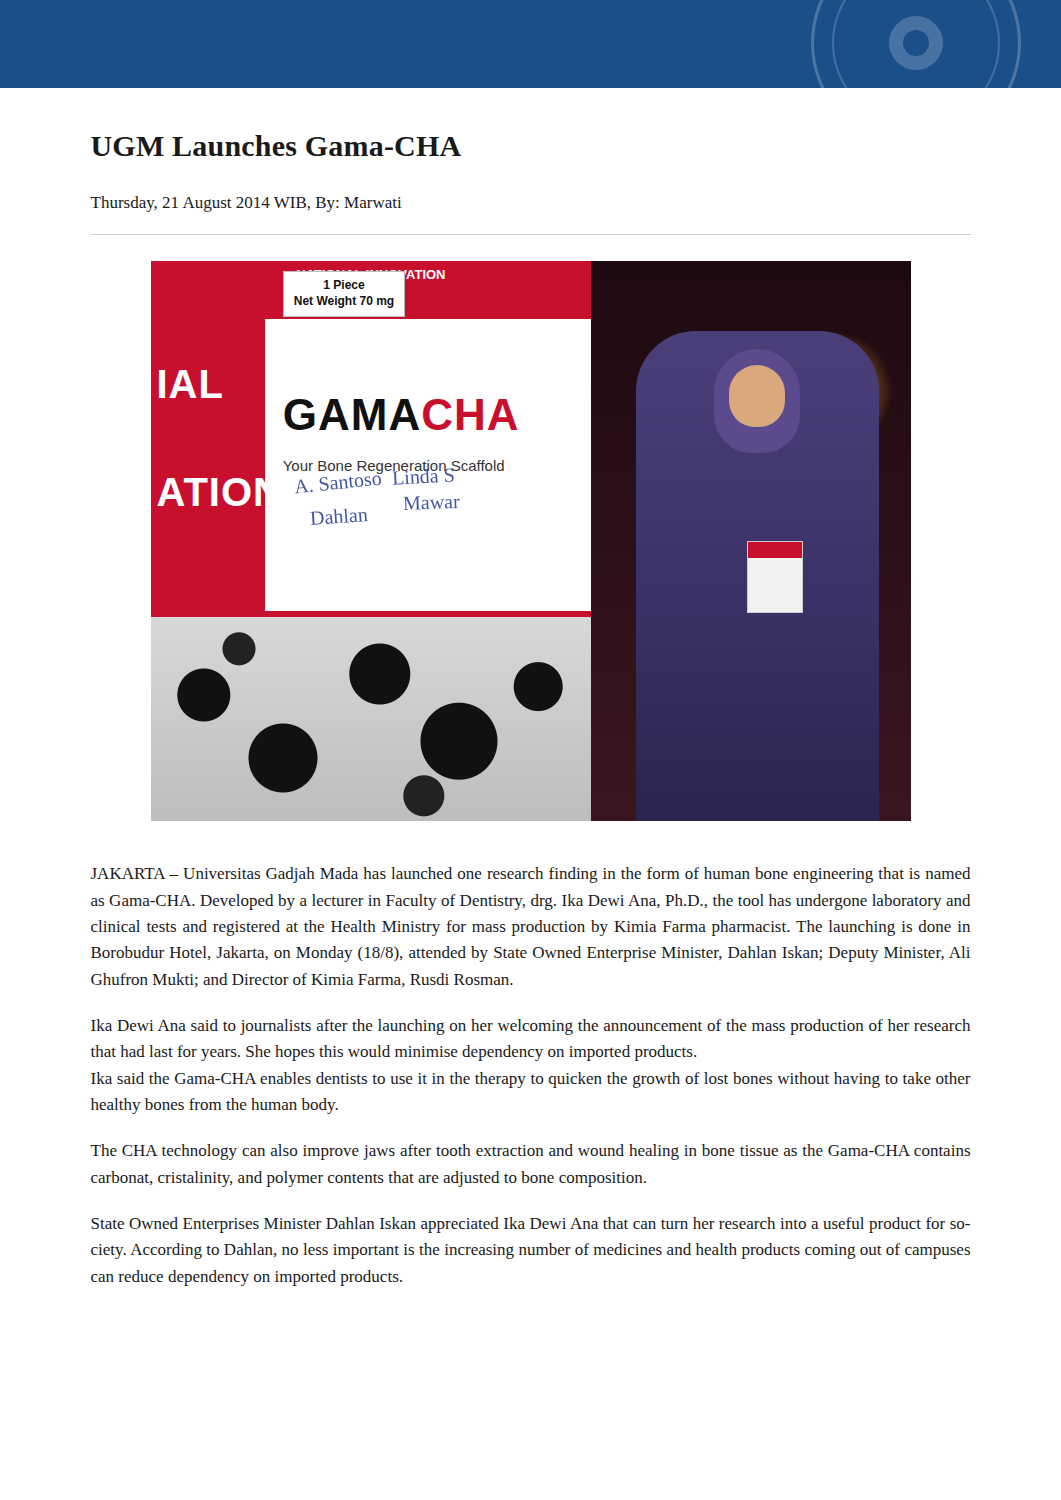GADJAH MADA
UGM Launches Gama-CHA
Thursday, 21 August 2014 WIB, By: Marwati
NATIONAL INNOVATION
IAL ATION
1 Piece
Net Weight 70 mg
GAMACHA
Your Bone Regeneration Scaffold
A. Santoso Linda S Mawar Dahlan
Dr. Ika Dewi Ana with the Gama-CHA banner at the launching event.
JAKARTA – Universitas Gadjah Mada has launched one research finding in the form of human bone engineering that is named as Gama-CHA. Developed by a lecturer in Faculty of Dentistry, drg. Ika Dewi Ana, Ph.D., the tool has undergone laboratory and clinical tests and registered at the Health Ministry for mass production by Kimia Farma pharmacist. The launching is done in Borobudur Hotel, Jakarta, on Monday (18/8), attended by State Owned Enterprise Minister, Dahlan Iskan; Deputy Minister, Ali Ghufron Mukti; and Director of Kimia Farma, Rusdi Rosman.
Ika Dewi Ana said to journalists after the launching on her welcoming the announcement of the mass production of her research that had last for years. She hopes this would minimise dependency on imported products.
Ika said the Gama-CHA enables dentists to use it in the therapy to quicken the growth of lost bones without having to take other healthy bones from the human body.
The CHA technology can also improve jaws after tooth extraction and wound healing in bone tissue as the Gama-CHA contains carbonat, cristalinity, and polymer contents that are adjusted to bone composition.
State Owned Enterprises Minister Dahlan Iskan appreciated Ika Dewi Ana that can turn her research into a useful product for society. According to Dahlan, no less important is the increasing number of medicines and health products coming out of campuses can reduce dependency on imported products.